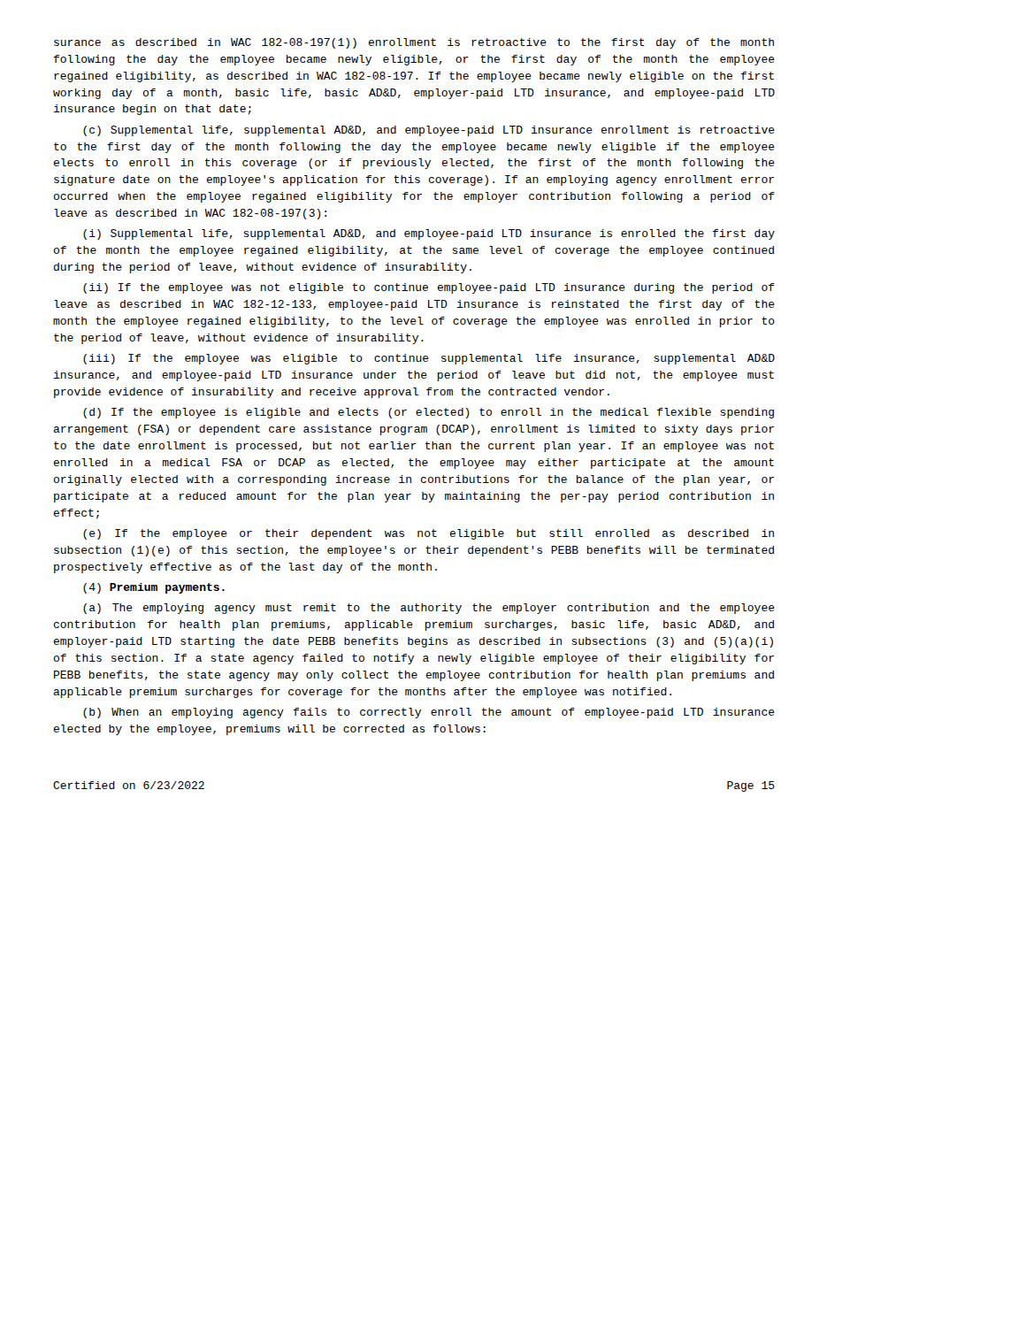surance as described in WAC 182-08-197(1)) enrollment is retroactive to the first day of the month following the day the employee became newly eligible, or the first day of the month the employee regained eligibility, as described in WAC 182-08-197. If the employee became newly eligible on the first working day of a month, basic life, basic AD&D, employer-paid LTD insurance, and employee-paid LTD insurance begin on that date;
(c) Supplemental life, supplemental AD&D, and employee-paid LTD insurance enrollment is retroactive to the first day of the month following the day the employee became newly eligible if the employee elects to enroll in this coverage (or if previously elected, the first of the month following the signature date on the employee's application for this coverage). If an employing agency enrollment error occurred when the employee regained eligibility for the employer contribution following a period of leave as described in WAC 182-08-197(3):
(i) Supplemental life, supplemental AD&D, and employee-paid LTD insurance is enrolled the first day of the month the employee regained eligibility, at the same level of coverage the employee continued during the period of leave, without evidence of insurability.
(ii) If the employee was not eligible to continue employee-paid LTD insurance during the period of leave as described in WAC 182-12-133, employee-paid LTD insurance is reinstated the first day of the month the employee regained eligibility, to the level of coverage the employee was enrolled in prior to the period of leave, without evidence of insurability.
(iii) If the employee was eligible to continue supplemental life insurance, supplemental AD&D insurance, and employee-paid LTD insurance under the period of leave but did not, the employee must provide evidence of insurability and receive approval from the contracted vendor.
(d) If the employee is eligible and elects (or elected) to enroll in the medical flexible spending arrangement (FSA) or dependent care assistance program (DCAP), enrollment is limited to sixty days prior to the date enrollment is processed, but not earlier than the current plan year. If an employee was not enrolled in a medical FSA or DCAP as elected, the employee may either participate at the amount originally elected with a corresponding increase in contributions for the balance of the plan year, or participate at a reduced amount for the plan year by maintaining the per-pay period contribution in effect;
(e) If the employee or their dependent was not eligible but still enrolled as described in subsection (1)(e) of this section, the employee's or their dependent's PEBB benefits will be terminated prospectively effective as of the last day of the month.
(4) Premium payments.
(a) The employing agency must remit to the authority the employer contribution and the employee contribution for health plan premiums, applicable premium surcharges, basic life, basic AD&D, and employer-paid LTD starting the date PEBB benefits begins as described in subsections (3) and (5)(a)(i) of this section. If a state agency failed to notify a newly eligible employee of their eligibility for PEBB benefits, the state agency may only collect the employee contribution for health plan premiums and applicable premium surcharges for coverage for the months after the employee was notified.
(b) When an employing agency fails to correctly enroll the amount of employee-paid LTD insurance elected by the employee, premiums will be corrected as follows:
Certified on 6/23/2022 Page 15